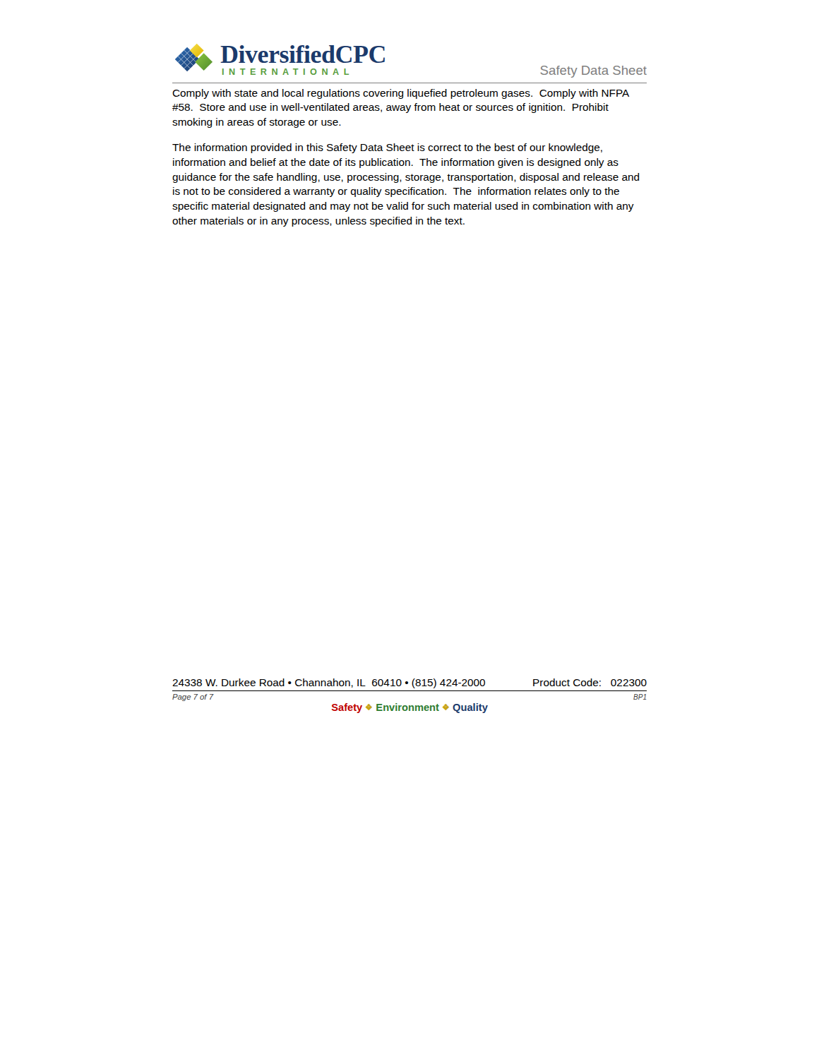Diversified CPC
INTERNATIONAL
Safety Data Sheet
Comply with state and local regulations covering liquefied petroleum gases. Comply with NFPA #58. Store and use in well-ventilated areas, away from heat or sources of ignition. Prohibit smoking in areas of storage or use.
The information provided in this Safety Data Sheet is correct to the best of our knowledge, information and belief at the date of its publication. The information given is designed only as guidance for the safe handling, use, processing, storage, transportation, disposal and release and is not to be considered a warranty or quality specification. The information relates only to the specific material designated and may not be valid for such material used in combination with any other materials or in any process, unless specified in the text.
24338 W. Durkee Road • Channahon, IL 60410 • (815) 424-2000
Product Code: 022300
Page 7 of 7
Safety ❖ Environment ❖ Quality
BP1